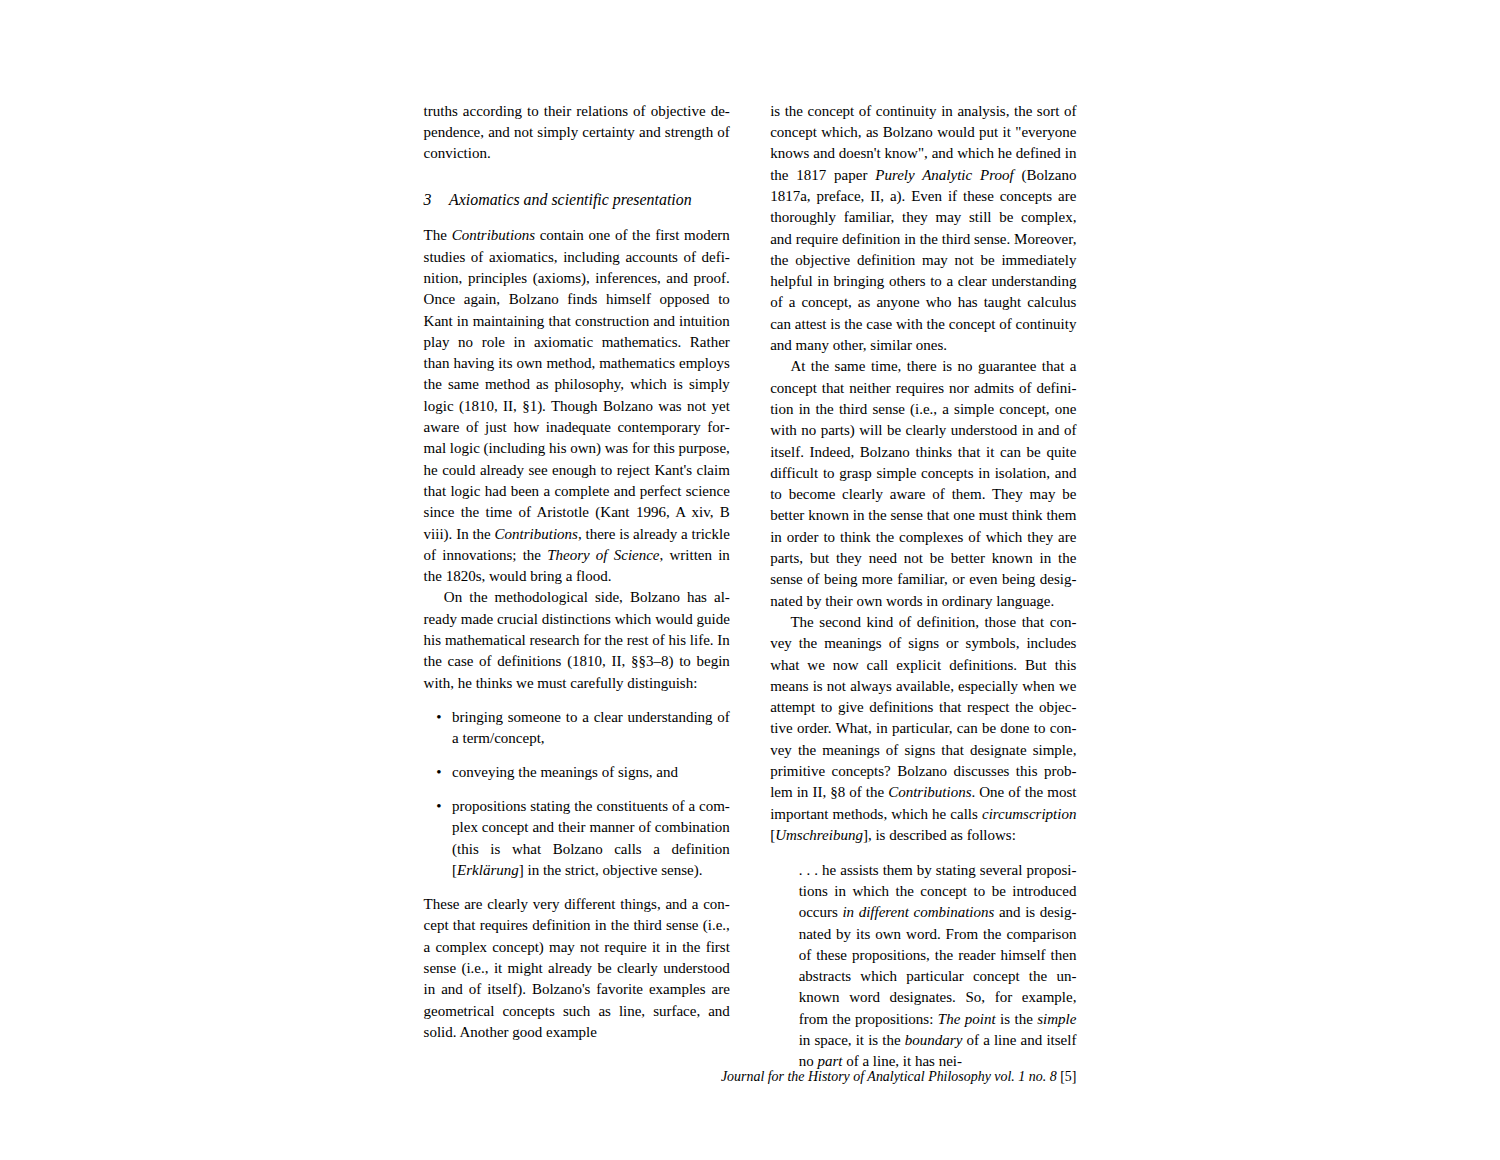truths according to their relations of objective dependence, and not simply certainty and strength of conviction.
3 Axiomatics and scientific presentation
The Contributions contain one of the first modern studies of axiomatics, including accounts of definition, principles (axioms), inferences, and proof. Once again, Bolzano finds himself opposed to Kant in maintaining that construction and intuition play no role in axiomatic mathematics. Rather than having its own method, mathematics employs the same method as philosophy, which is simply logic (1810, II, §1). Though Bolzano was not yet aware of just how inadequate contemporary formal logic (including his own) was for this purpose, he could already see enough to reject Kant's claim that logic had been a complete and perfect science since the time of Aristotle (Kant 1996, A xiv, B viii). In the Contributions, there is already a trickle of innovations; the Theory of Science, written in the 1820s, would bring a flood.
On the methodological side, Bolzano has already made crucial distinctions which would guide his mathematical research for the rest of his life. In the case of definitions (1810, II, §§3–8) to begin with, he thinks we must carefully distinguish:
bringing someone to a clear understanding of a term/concept,
conveying the meanings of signs, and
propositions stating the constituents of a complex concept and their manner of combination (this is what Bolzano calls a definition [Erklärung] in the strict, objective sense).
These are clearly very different things, and a concept that requires definition in the third sense (i.e., a complex concept) may not require it in the first sense (i.e., it might already be clearly understood in and of itself). Bolzano's favorite examples are geometrical concepts such as line, surface, and solid. Another good example
is the concept of continuity in analysis, the sort of concept which, as Bolzano would put it "everyone knows and doesn't know", and which he defined in the 1817 paper Purely Analytic Proof (Bolzano 1817a, preface, II, a). Even if these concepts are thoroughly familiar, they may still be complex, and require definition in the third sense. Moreover, the objective definition may not be immediately helpful in bringing others to a clear understanding of a concept, as anyone who has taught calculus can attest is the case with the concept of continuity and many other, similar ones.
At the same time, there is no guarantee that a concept that neither requires nor admits of definition in the third sense (i.e., a simple concept, one with no parts) will be clearly understood in and of itself. Indeed, Bolzano thinks that it can be quite difficult to grasp simple concepts in isolation, and to become clearly aware of them. They may be better known in the sense that one must think them in order to think the complexes of which they are parts, but they need not be better known in the sense of being more familiar, or even being designated by their own words in ordinary language.
The second kind of definition, those that convey the meanings of signs or symbols, includes what we now call explicit definitions. But this means is not always available, especially when we attempt to give definitions that respect the objective order. What, in particular, can be done to convey the meanings of signs that designate simple, primitive concepts? Bolzano discusses this problem in II, §8 of the Contributions. One of the most important methods, which he calls circumscription [Umschreibung], is described as follows:
. . . he assists them by stating several propositions in which the concept to be introduced occurs in different combinations and is designated by its own word. From the comparison of these propositions, the reader himself then abstracts which particular concept the unknown word designates. So, for example, from the propositions: The point is the simple in space, it is the boundary of a line and itself no part of a line, it has nei-
Journal for the History of Analytical Philosophy vol. 1 no. 8 [5]